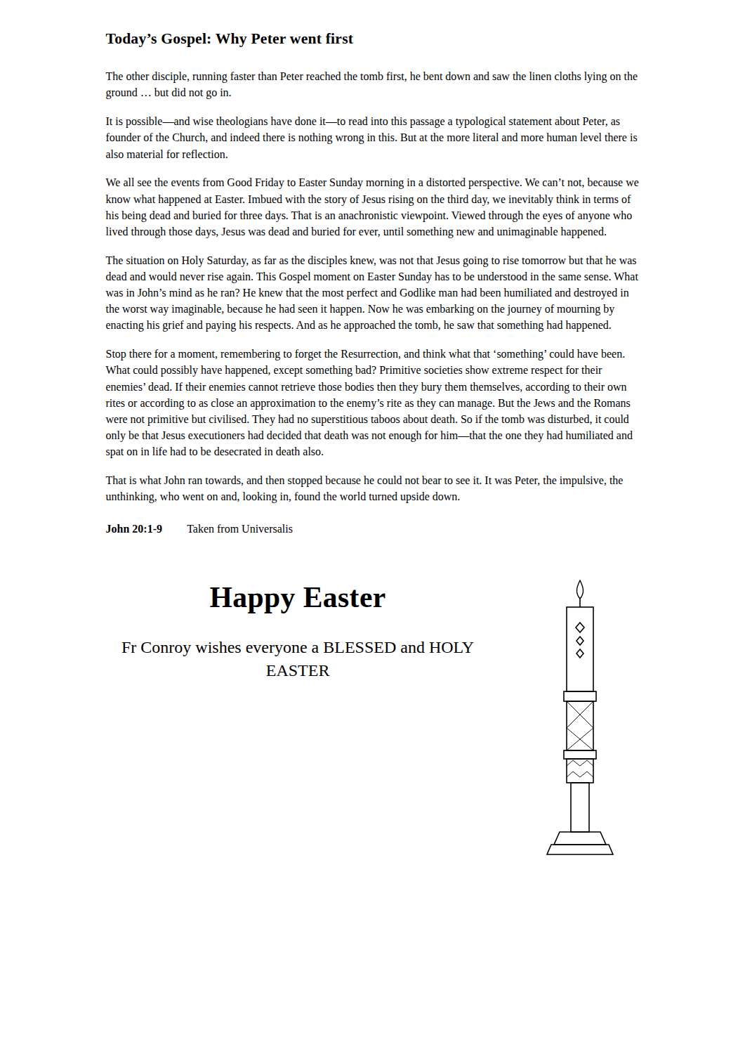Today’s Gospel: Why Peter went first
The other disciple, running faster than Peter reached the tomb first, he bent down and saw the linen cloths lying on the ground … but did not go in.
It is possible—and wise theologians have done it—to read into this passage a typological statement about Peter, as founder of the Church, and indeed there is nothing wrong in this. But at the more literal and more human level there is also material for reflection.
We all see the events from Good Friday to Easter Sunday morning in a distorted perspective. We can’t not, because we know what happened at Easter. Imbued with the story of Jesus rising on the third day, we inevitably think in terms of his being dead and buried for three days. That is an anachronistic viewpoint. Viewed through the eyes of anyone who lived through those days, Jesus was dead and buried for ever, until something new and unimaginable happened.
The situation on Holy Saturday, as far as the disciples knew, was not that Jesus going to rise tomorrow but that he was dead and would never rise again. This Gospel moment on Easter Sunday has to be understood in the same sense. What was in John’s mind as he ran? He knew that the most perfect and Godlike man had been humiliated and destroyed in the worst way imaginable, because he had seen it happen. Now he was embarking on the journey of mourning by enacting his grief and paying his respects. And as he approached the tomb, he saw that something had happened.
Stop there for a moment, remembering to forget the Resurrection, and think what that ‘something’ could have been. What could possibly have happened, except something bad? Primitive societies show extreme respect for their enemies’ dead. If their enemies cannot retrieve those bodies then they bury them themselves, according to their own rites or according to as close an approximation to the enemy’s rite as they can manage. But the Jews and the Romans were not primitive but civilised. They had no superstitious taboos about death. So if the tomb was disturbed, it could only be that Jesus executioners had decided that death was not enough for him—that the one they had humiliated and spat on in life had to be desecrated in death also.
That is what John ran towards, and then stopped because he could not bear to see it. It was Peter, the impulsive, the unthinking, who went on and, looking in, found the world turned upside down.
John 20:1-9 Taken from Universalis
Happy Easter
Fr Conroy wishes everyone a BLESSED and HOLY EASTER